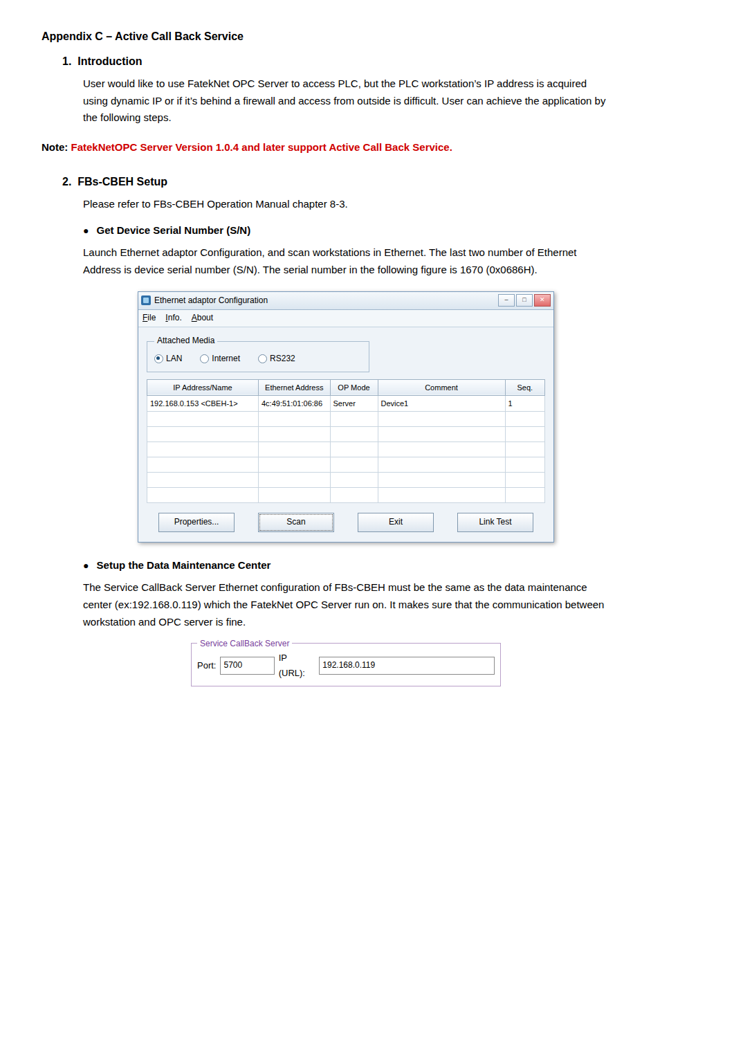Appendix C – Active Call Back Service
1. Introduction
User would like to use FatekNet OPC Server to access PLC, but the PLC workstation’s IP address is acquired using dynamic IP or if it’s behind a firewall and access from outside is difficult. User can achieve the application by the following steps.
Note: FatekNetOPC Server Version 1.0.4 and later support Active Call Back Service.
2. FBs-CBEH Setup
Please refer to FBs-CBEH Operation Manual chapter 8-3.
●Get Device Serial Number (S/N)
Launch Ethernet adaptor Configuration, and scan workstations in Ethernet. The last two number of Ethernet Address is device serial number (S/N). The serial number in the following figure is 1670 (0x0686H).
Ethernet adaptor Configuration
–□✕
File Info. About
Attached Media
LAN Internet RS232
| IP Address/Name | Ethernet Address | OP Mode | Comment | Seq. |
| --- | --- | --- | --- | --- |
| 192.168.0.153 <CBEH-1> | 4c:49:51:01:06:86 | Server | Device1 | 1 |
Properties...
Scan
Exit
Link Test
●Setup the Data Maintenance Center
The Service CallBack Server Ethernet configuration of FBs-CBEH must be the same as the data maintenance center (ex:192.168.0.119) which the FatekNet OPC Server run on. It makes sure that the communication between workstation and OPC server is fine.
Service CallBack Server
Port: 5700 IP (URL): 192.168.0.119